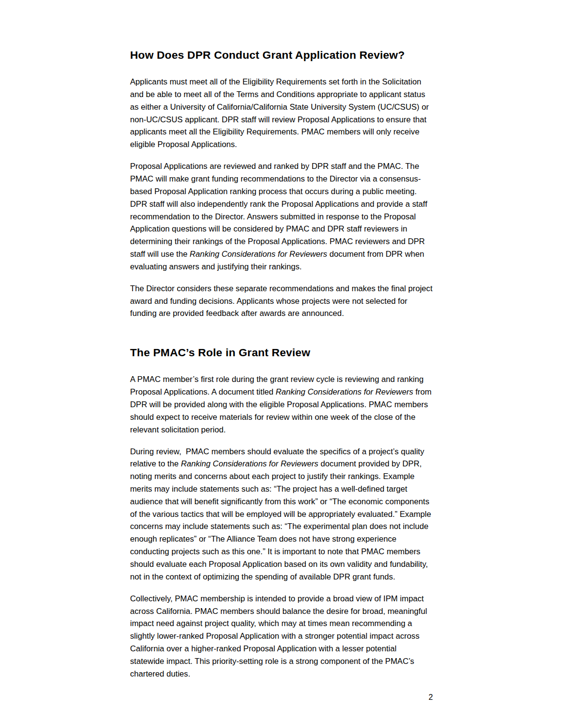How Does DPR Conduct Grant Application Review?
Applicants must meet all of the Eligibility Requirements set forth in the Solicitation and be able to meet all of the Terms and Conditions appropriate to applicant status as either a University of California/California State University System (UC/CSUS) or non-UC/CSUS applicant. DPR staff will review Proposal Applications to ensure that applicants meet all the Eligibility Requirements. PMAC members will only receive eligible Proposal Applications.
Proposal Applications are reviewed and ranked by DPR staff and the PMAC. The PMAC will make grant funding recommendations to the Director via a consensus-based Proposal Application ranking process that occurs during a public meeting. DPR staff will also independently rank the Proposal Applications and provide a staff recommendation to the Director. Answers submitted in response to the Proposal Application questions will be considered by PMAC and DPR staff reviewers in determining their rankings of the Proposal Applications. PMAC reviewers and DPR staff will use the Ranking Considerations for Reviewers document from DPR when evaluating answers and justifying their rankings.
The Director considers these separate recommendations and makes the final project award and funding decisions. Applicants whose projects were not selected for funding are provided feedback after awards are announced.
The PMAC’s Role in Grant Review
A PMAC member’s first role during the grant review cycle is reviewing and ranking Proposal Applications. A document titled Ranking Considerations for Reviewers from DPR will be provided along with the eligible Proposal Applications. PMAC members should expect to receive materials for review within one week of the close of the relevant solicitation period.
During review, PMAC members should evaluate the specifics of a project’s quality relative to the Ranking Considerations for Reviewers document provided by DPR, noting merits and concerns about each project to justify their rankings. Example merits may include statements such as: “The project has a well-defined target audience that will benefit significantly from this work” or “The economic components of the various tactics that will be employed will be appropriately evaluated.” Example concerns may include statements such as: “The experimental plan does not include enough replicates” or “The Alliance Team does not have strong experience conducting projects such as this one.” It is important to note that PMAC members should evaluate each Proposal Application based on its own validity and fundability, not in the context of optimizing the spending of available DPR grant funds.
Collectively, PMAC membership is intended to provide a broad view of IPM impact across California. PMAC members should balance the desire for broad, meaningful impact need against project quality, which may at times mean recommending a slightly lower-ranked Proposal Application with a stronger potential impact across California over a higher-ranked Proposal Application with a lesser potential statewide impact. This priority-setting role is a strong component of the PMAC’s chartered duties.
2